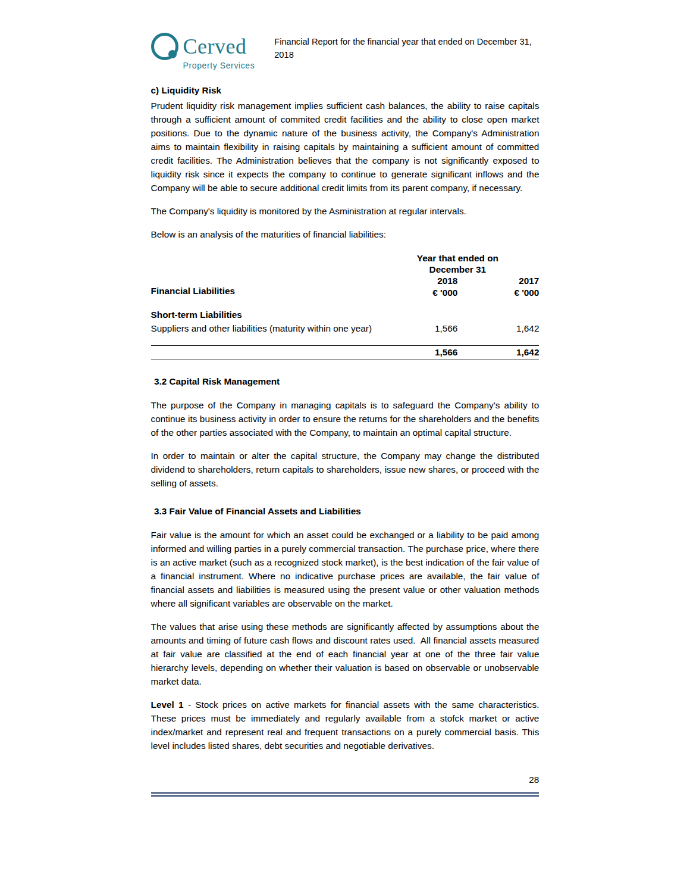Cerved
Property Services
Financial Report for the financial year that ended on December 31, 2018
c) Liquidity Risk
Prudent liquidity risk management implies sufficient cash balances, the ability to raise capitals through a sufficient amount of commited credit facilities and the ability to close open market positions. Due to the dynamic nature of the business activity, the Company's Administration aims to maintain flexibility in raising capitals by maintaining a sufficient amount of committed credit facilities. The Administration believes that the company is not significantly exposed to liquidity risk since it expects the company to continue to generate significant inflows and the Company will be able to secure additional credit limits from its parent company, if necessary.
The Company's liquidity is monitored by the Asministration at regular intervals.
Below is an analysis of the maturities of financial liabilities:
| | Year that ended on December 31 |
| Financial Liabilities | 2018 € '000 | 2017 € '000 |
| Short-term Liabilities | | |
| Suppliers and other liabilities (maturity within one year) | 1,566 | 1,642 |
| | 1,566 | 1,642 |
3.2 Capital Risk Management
The purpose of the Company in managing capitals is to safeguard the Company's ability to continue its business activity in order to ensure the returns for the shareholders and the benefits of the other parties associated with the Company, to maintain an optimal capital structure.
In order to maintain or alter the capital structure, the Company may change the distributed dividend to shareholders, return capitals to shareholders, issue new shares, or proceed with the selling of assets.
3.3 Fair Value of Financial Assets and Liabilities
Fair value is the amount for which an asset could be exchanged or a liability to be paid among informed and willing parties in a purely commercial transaction. The purchase price, where there is an active market (such as a recognized stock market), is the best indication of the fair value of a financial instrument. Where no indicative purchase prices are available, the fair value of financial assets and liabilities is measured using the present value or other valuation methods where all significant variables are observable on the market.
The values that arise using these methods are significantly affected by assumptions about the amounts and timing of future cash flows and discount rates used. All financial assets measured at fair value are classified at the end of each financial year at one of the three fair value hierarchy levels, depending on whether their valuation is based on observable or unobservable market data.
Level 1 - Stock prices on active markets for financial assets with the same characteristics. These prices must be immediately and regularly available from a stofck market or active index/market and represent real and frequent transactions on a purely commercial basis. This level includes listed shares, debt securities and negotiable derivatives.
28